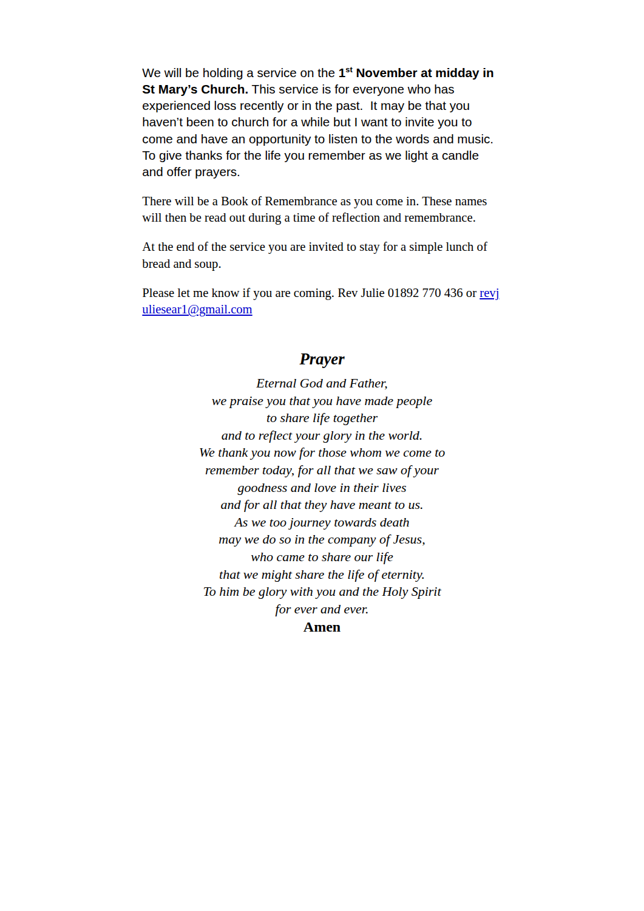We will be holding a service on the 1st November at midday in St Mary’s Church. This service is for everyone who has experienced loss recently or in the past. It may be that you haven’t been to church for a while but I want to invite you to come and have an opportunity to listen to the words and music. To give thanks for the life you remember as we light a candle and offer prayers.
There will be a Book of Remembrance as you come in. These names will then be read out during a time of reflection and remembrance.
At the end of the service you are invited to stay for a simple lunch of bread and soup.
Please let me know if you are coming. Rev Julie 01892 770 436 or revjuliesear1@gmail.com
Prayer
Eternal God and Father,
we praise you that you have made people
to share life together
and to reflect your glory in the world.
We thank you now for those whom we come to
remember today, for all that we saw of your
goodness and love in their lives
and for all that they have meant to us.
As we too journey towards death
may we do so in the company of Jesus,
who came to share our life
that we might share the life of eternity.
To him be glory with you and the Holy Spirit
for ever and ever.
Amen